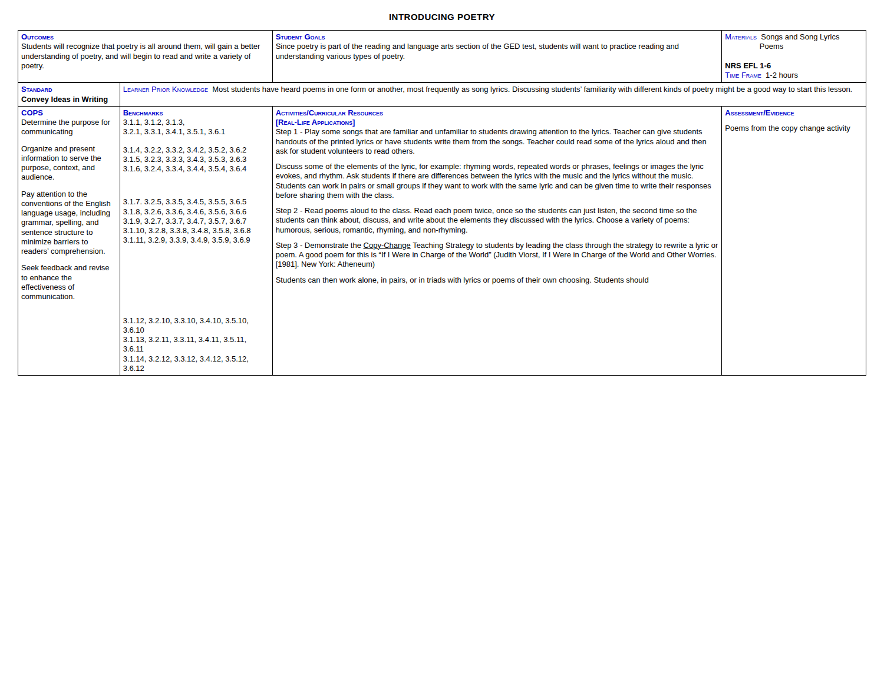Introducing Poetry
| Outcomes Students will recognize that poetry is all around them, will gain a better understanding of poetry, and will begin to read and write a variety of poetry. | Student Goals Since poetry is part of the reading and language arts section of the GED test, students will want to practice reading and understanding various types of poetry. | Materials Songs and Song Lyrics Poems NRS EFL 1-6 Time Frame 1-2 hours |
| Standard Convey Ideas in Writing | Learner Prior Knowledge Most students have heard poems in one form or another, most frequently as song lyrics. Discussing students’ familiarity with different kinds of poetry might be a good way to start this lesson. |
| COPS Determine the purpose for communicating Organize and present information to serve the purpose, context, and audience. Pay attention to the conventions of the English language usage, including grammar, spelling, and sentence structure to minimize barriers to readers’ comprehension. Seek feedback and revise to enhance the effectiveness of communication. | Benchmarks 3.1.1, 3.1.2, 3.1.3, 3.2.1, 3.3.1, 3.4.1, 3.5.1, 3.6.1 3.1.4, 3.2.2, 3.3.2, 3.4.2, 3.5.2, 3.6.2 3.1.5, 3.2.3, 3.3.3, 3.4.3, 3.5.3, 3.6.3 3.1.6, 3.2.4, 3.3.4, 3.4.4, 3.5.4, 3.6.4 3.1.7. 3.2.5, 3.3.5, 3.4.5, 3.5.5, 3.6.5 3.1.8, 3.2.6, 3.3.6, 3.4.6, 3.5.6, 3.6.6 3.1.9, 3.2.7, 3.3.7, 3.4.7, 3.5.7, 3.6.7 3.1.10, 3.2.8, 3.3.8, 3.4.8, 3.5.8, 3.6.8 3.1.11, 3.2.9, 3.3.9, 3.4.9, 3.5.9, 3.6.9 3.1.12, 3.2.10, 3.3.10, 3.4.10, 3.5.10, 3.6.10 3.1.13, 3.2.11, 3.3.11, 3.4.11, 3.5.11, 3.6.11 3.1.14, 3.2.12, 3.3.12, 3.4.12, 3.5.12, 3.6.12 | Activities/Curricular Resources [Real-Life Applications] Step 1 - Play some songs that are familiar and unfamiliar to students drawing attention to the lyrics. Teacher can give students handouts of the printed lyrics or have students write them from the songs. Teacher could read some of the lyrics aloud and then ask for student volunteers to read others. Discuss some of the elements of the lyric, for example: rhyming words, repeated words or phrases, feelings or images the lyric evokes, and rhythm. Ask students if there are differences between the lyrics with the music and the lyrics without the music. Students can work in pairs or small groups if they want to work with the same lyric and can be given time to write their responses before sharing them with the class. Step 2 - Read poems aloud to the class. Read each poem twice, once so the students can just listen, the second time so the students can think about, discuss, and write about the elements they discussed with the lyrics. Choose a variety of poems: humorous, serious, romantic, rhyming, and non-rhyming. Step 3 - Demonstrate the Copy-Change Teaching Strategy to students by leading the class through the strategy to rewrite a lyric or poem. A good poem for this is “If I Were in Charge of the World” (Judith Viorst, If I Were in Charge of the World and Other Worries. [1981]. New York: Atheneum) Students can then work alone, in pairs, or in triads with lyrics or poems of their own choosing. Students should | Assessment/Evidence Poems from the copy change activity |